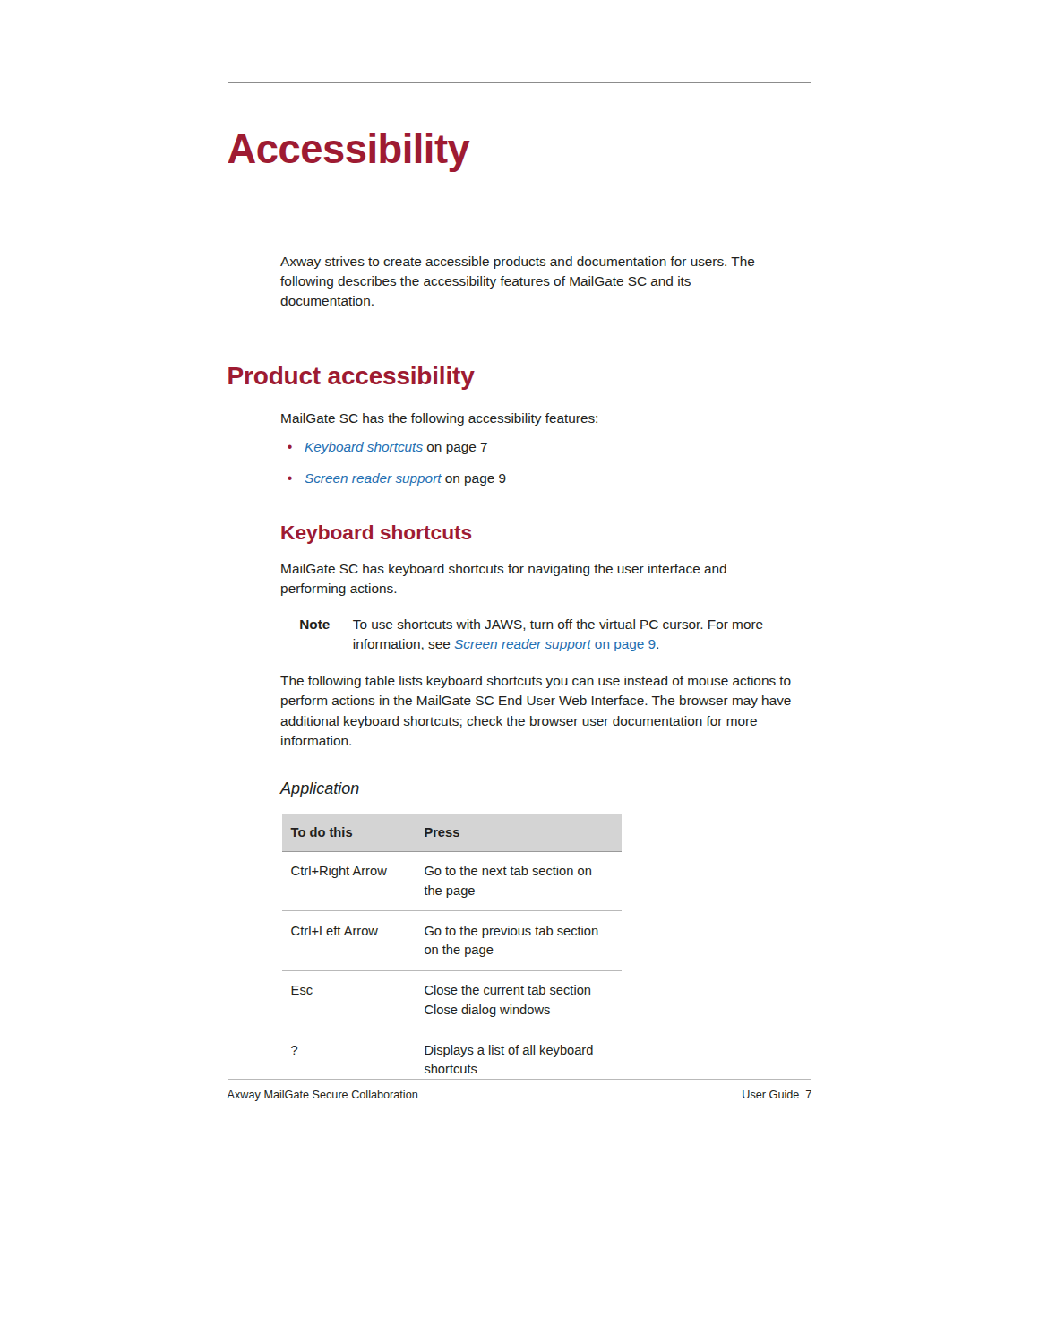Accessibility
Axway strives to create accessible products and documentation for users. The following describes the accessibility features of MailGate SC and its documentation.
Product accessibility
MailGate SC has the following accessibility features:
Keyboard shortcuts on page 7
Screen reader support on page 9
Keyboard shortcuts
MailGate SC has keyboard shortcuts for navigating the user interface and performing actions.
Note
To use shortcuts with JAWS, turn off the virtual PC cursor. For more information, see Screen reader support on page 9.
The following table lists keyboard shortcuts you can use instead of mouse actions to perform actions in the MailGate SC End User Web Interface. The browser may have additional keyboard shortcuts; check the browser user documentation for more information.
Application
| To do this | Press |
| --- | --- |
| Ctrl+Right Arrow | Go to the next tab section on the page |
| Ctrl+Left Arrow | Go to the previous tab section on the page |
| Esc | Close the current tab section Close dialog windows |
| ? | Displays a list of all keyboard shortcuts |
Axway MailGate Secure Collaboration
User Guide 7